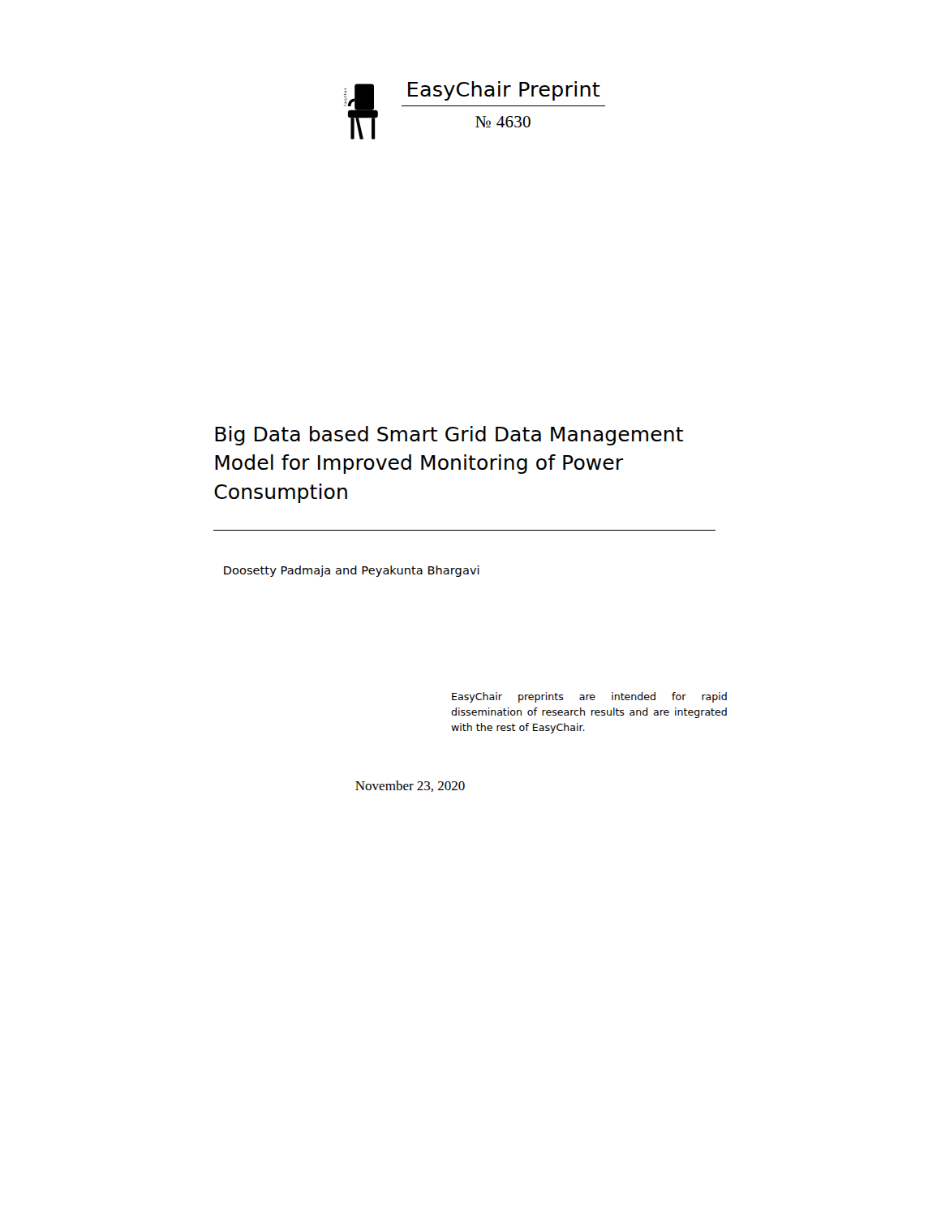EasyChair
EasyChair Preprint
№ 4630
Big Data based Smart Grid Data Management Model for Improved Monitoring of Power Consumption
Doosetty Padmaja and Peyakunta Bhargavi
EasyChair preprints are intended for rapid dissemination of research results and are integrated with the rest of EasyChair.
November 23, 2020